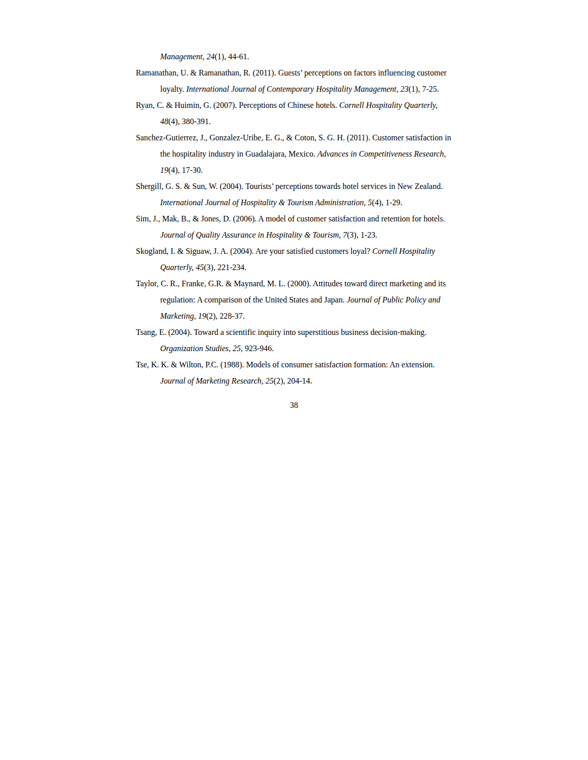Management, 24(1), 44-61.
Ramanathan, U. & Ramanathan, R. (2011). Guests’ perceptions on factors influencing customer loyalty. International Journal of Contemporary Hospitality Management, 23(1), 7-25.
Ryan, C. & Huimin, G. (2007). Perceptions of Chinese hotels. Cornell Hospitality Quarterly, 48(4), 380-391.
Sanchez-Gutierrez, J., Gonzalez-Uribe, E. G., & Coton, S. G. H. (2011). Customer satisfaction in the hospitality industry in Guadalajara, Mexico. Advances in Competitiveness Research, 19(4), 17-30.
Shergill, G. S. & Sun, W. (2004). Tourists’ perceptions towards hotel services in New Zealand. International Journal of Hospitality & Tourism Administration, 5(4), 1-29.
Sim, J., Mak, B., & Jones, D. (2006). A model of customer satisfaction and retention for hotels. Journal of Quality Assurance in Hospitality & Tourism, 7(3), 1-23.
Skogland, I. & Siguaw, J. A. (2004). Are your satisfied customers loyal? Cornell Hospitality Quarterly, 45(3), 221-234.
Taylor, C. R., Franke, G.R. & Maynard, M. L. (2000). Attitudes toward direct marketing and its regulation: A comparison of the United States and Japan. Journal of Public Policy and Marketing, 19(2), 228-37.
Tsang, E. (2004). Toward a scientific inquiry into superstitious business decision-making. Organization Studies, 25, 923-946.
Tse, K. K. & Wilton, P.C. (1988). Models of consumer satisfaction formation: An extension. Journal of Marketing Research, 25(2), 204-14.
38